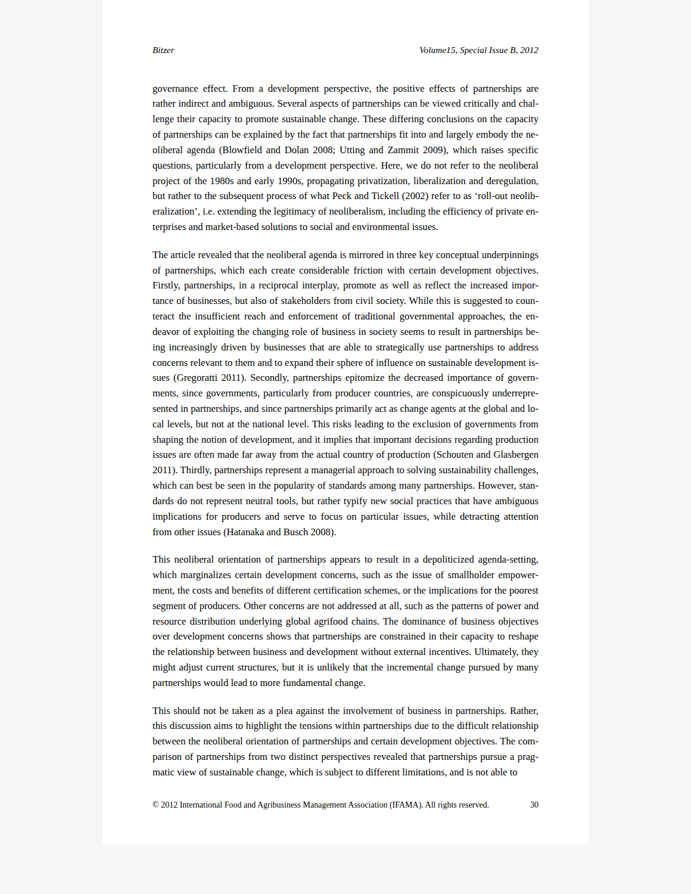Bitzer
Volume15, Special Issue B, 2012
governance effect. From a development perspective, the positive effects of partnerships are rather indirect and ambiguous. Several aspects of partnerships can be viewed critically and challenge their capacity to promote sustainable change. These differing conclusions on the capacity of partnerships can be explained by the fact that partnerships fit into and largely embody the neoliberal agenda (Blowfield and Dolan 2008; Utting and Zammit 2009), which raises specific questions, particularly from a development perspective. Here, we do not refer to the neoliberal project of the 1980s and early 1990s, propagating privatization, liberalization and deregulation, but rather to the subsequent process of what Peck and Tickell (2002) refer to as ‘roll-out neoliberalization’, i.e. extending the legitimacy of neoliberalism, including the efficiency of private enterprises and market-based solutions to social and environmental issues.
The article revealed that the neoliberal agenda is mirrored in three key conceptual underpinnings of partnerships, which each create considerable friction with certain development objectives. Firstly, partnerships, in a reciprocal interplay, promote as well as reflect the increased importance of businesses, but also of stakeholders from civil society. While this is suggested to counteract the insufficient reach and enforcement of traditional governmental approaches, the endeavor of exploiting the changing role of business in society seems to result in partnerships being increasingly driven by businesses that are able to strategically use partnerships to address concerns relevant to them and to expand their sphere of influence on sustainable development issues (Gregoratti 2011). Secondly, partnerships epitomize the decreased importance of governments, since governments, particularly from producer countries, are conspicuously underrepresented in partnerships, and since partnerships primarily act as change agents at the global and local levels, but not at the national level. This risks leading to the exclusion of governments from shaping the notion of development, and it implies that important decisions regarding production issues are often made far away from the actual country of production (Schouten and Glasbergen 2011). Thirdly, partnerships represent a managerial approach to solving sustainability challenges, which can best be seen in the popularity of standards among many partnerships. However, standards do not represent neutral tools, but rather typify new social practices that have ambiguous implications for producers and serve to focus on particular issues, while detracting attention from other issues (Hatanaka and Busch 2008).
This neoliberal orientation of partnerships appears to result in a depoliticized agenda-setting, which marginalizes certain development concerns, such as the issue of smallholder empowerment, the costs and benefits of different certification schemes, or the implications for the poorest segment of producers. Other concerns are not addressed at all, such as the patterns of power and resource distribution underlying global agrifood chains. The dominance of business objectives over development concerns shows that partnerships are constrained in their capacity to reshape the relationship between business and development without external incentives. Ultimately, they might adjust current structures, but it is unlikely that the incremental change pursued by many partnerships would lead to more fundamental change.
This should not be taken as a plea against the involvement of business in partnerships. Rather, this discussion aims to highlight the tensions within partnerships due to the difficult relationship between the neoliberal orientation of partnerships and certain development objectives. The comparison of partnerships from two distinct perspectives revealed that partnerships pursue a pragmatic view of sustainable change, which is subject to different limitations, and is not able to
© 2012 International Food and Agribusiness Management Association (IFAMA). All rights reserved.
30